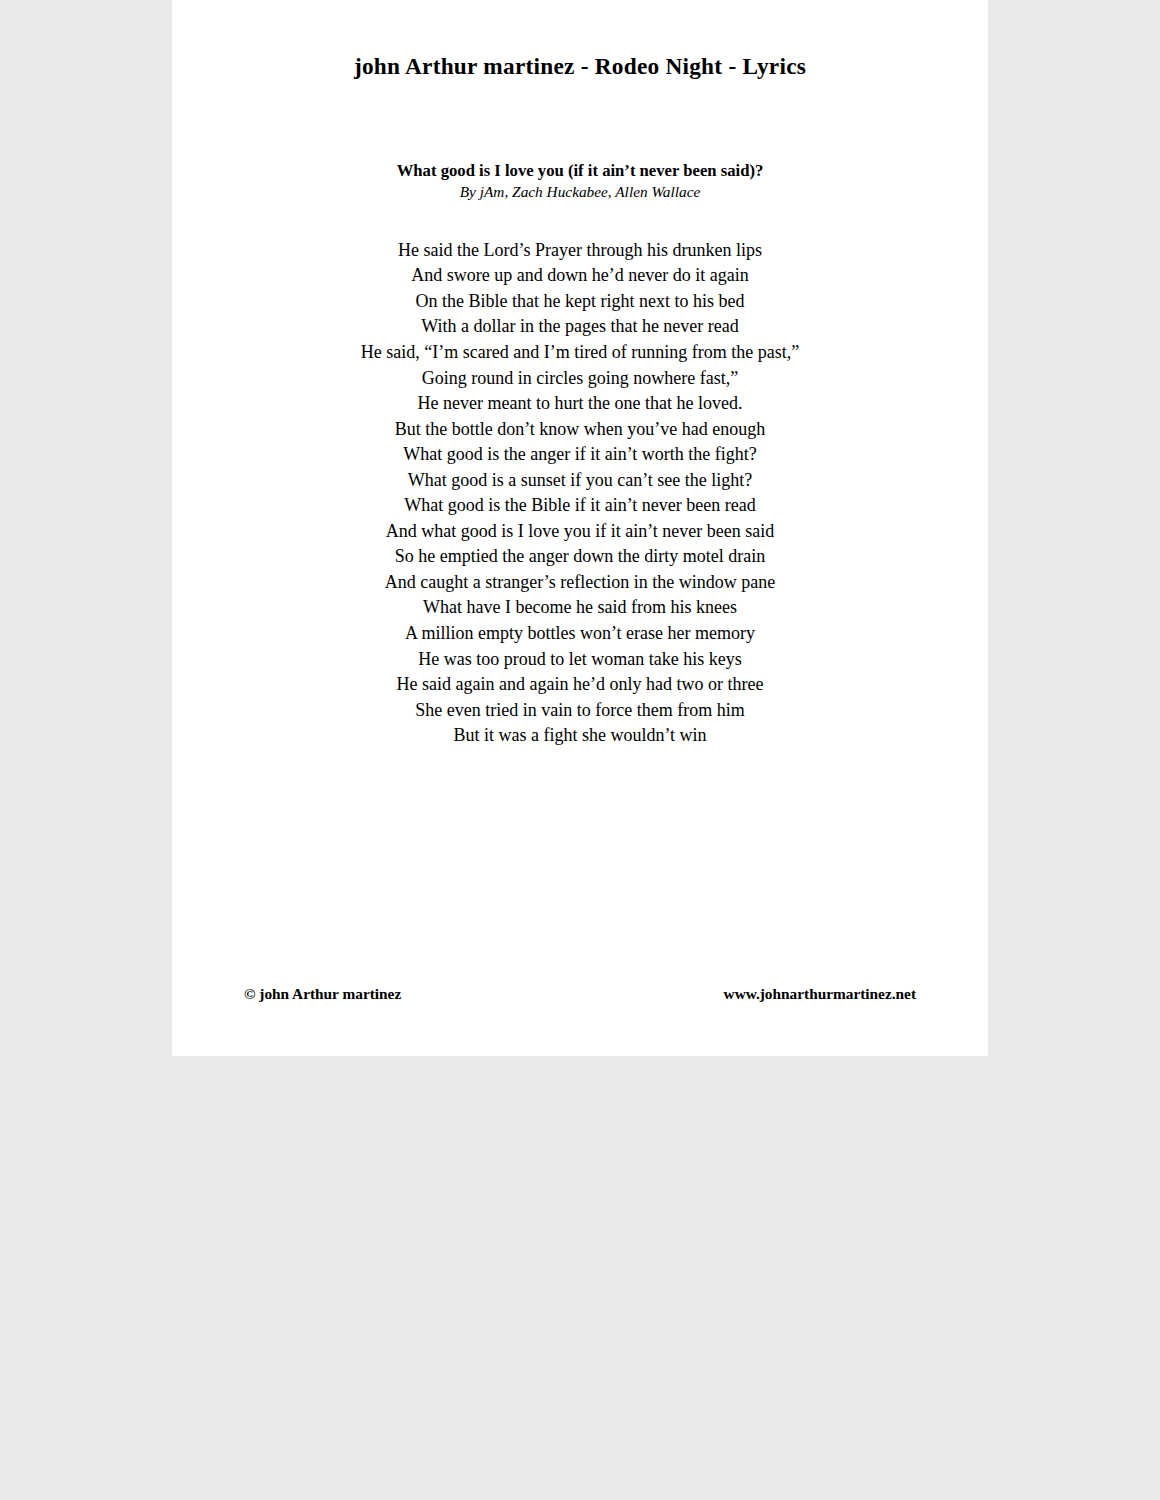john Arthur martinez - Rodeo Night - Lyrics
What good is I love you (if it ain’t never been said)?
By jAm, Zach Huckabee, Allen Wallace
He said the Lord’s Prayer through his drunken lips
And swore up and down he’d never do it again
On the Bible that he kept right next to his bed
With a dollar in the pages that he never read
He said, “I’m scared and I’m tired of running from the past,”
Going round in circles going nowhere fast,”
He never meant to hurt the one that he loved.
But the bottle don’t know when you’ve had enough
What good is the anger if it ain’t worth the fight?
What good is a sunset if you can’t see the light?
What good is the Bible if it ain’t never been read
And what good is I love you if it ain’t never been said
So he emptied the anger down the dirty motel drain
And caught a stranger’s reflection in the window pane
What have I become he said from his knees
A million empty bottles won’t erase her memory
He was too proud to let woman take his keys
He said again and again he’d only had two or three
She even tried in vain to force them from him
But it was a fight she wouldn’t win
© john Arthur martinez www.johnarthurmartinez.net